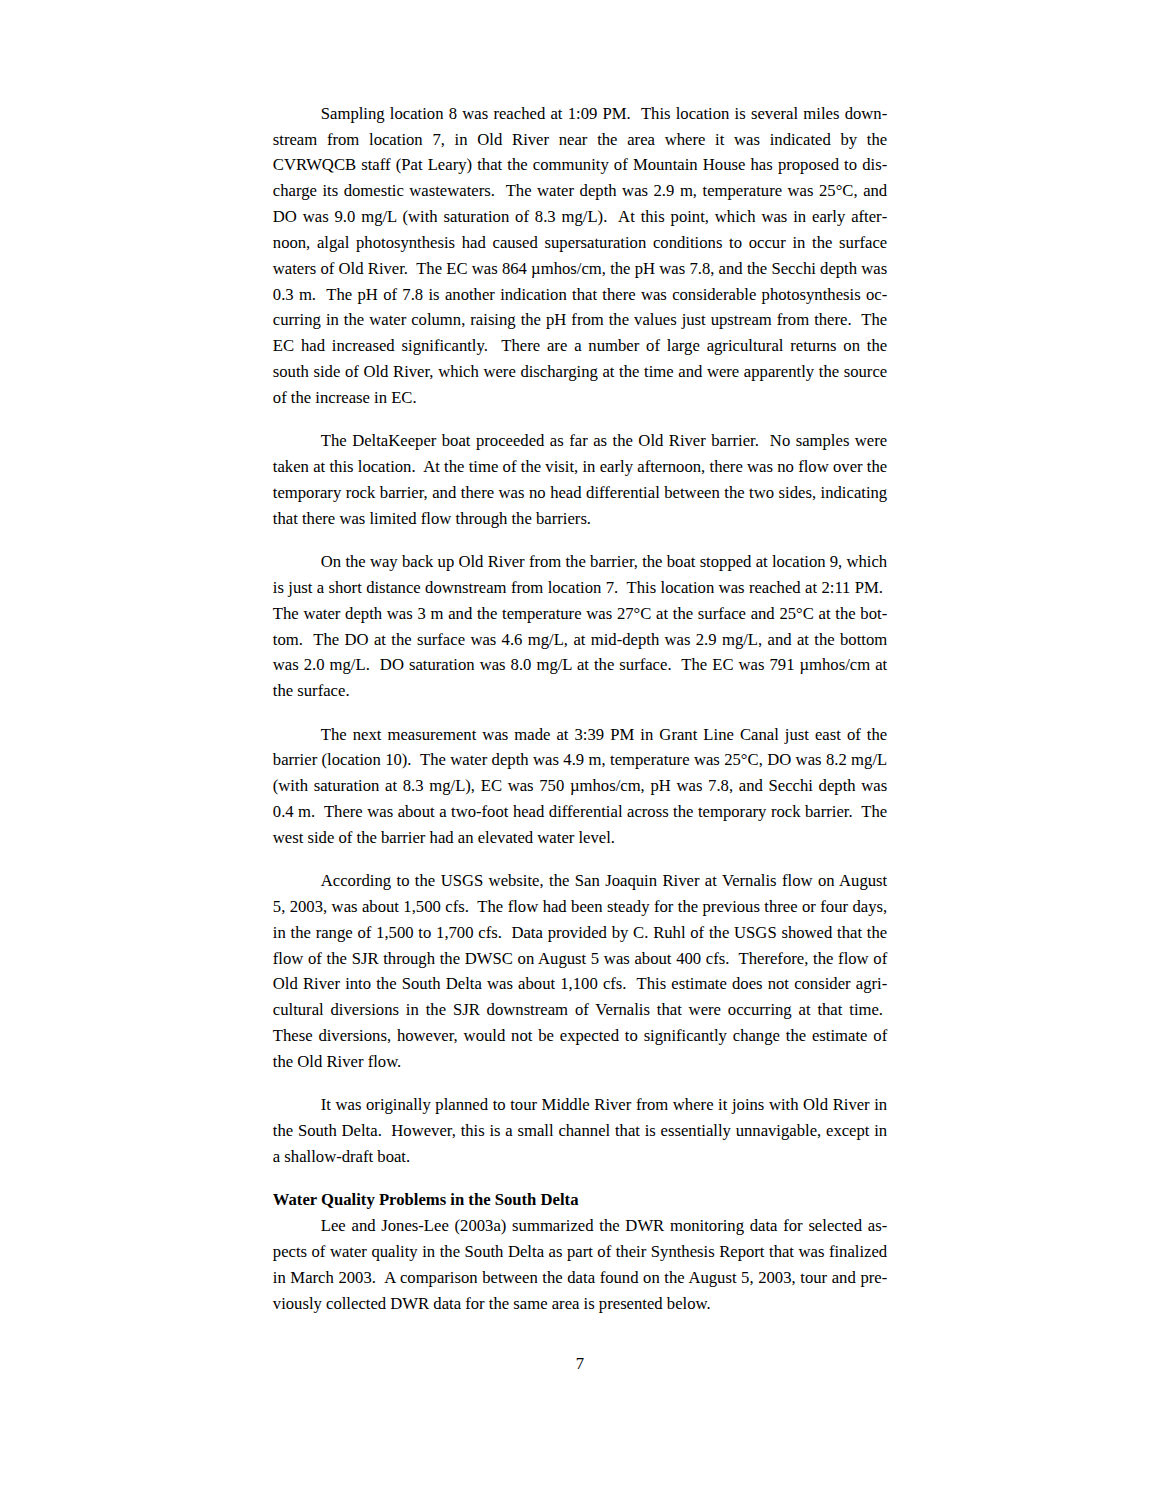Sampling location 8 was reached at 1:09 PM. This location is several miles downstream from location 7, in Old River near the area where it was indicated by the CVRWQCB staff (Pat Leary) that the community of Mountain House has proposed to discharge its domestic wastewaters. The water depth was 2.9 m, temperature was 25°C, and DO was 9.0 mg/L (with saturation of 8.3 mg/L). At this point, which was in early afternoon, algal photosynthesis had caused supersaturation conditions to occur in the surface waters of Old River. The EC was 864 µmhos/cm, the pH was 7.8, and the Secchi depth was 0.3 m. The pH of 7.8 is another indication that there was considerable photosynthesis occurring in the water column, raising the pH from the values just upstream from there. The EC had increased significantly. There are a number of large agricultural returns on the south side of Old River, which were discharging at the time and were apparently the source of the increase in EC.
The DeltaKeeper boat proceeded as far as the Old River barrier. No samples were taken at this location. At the time of the visit, in early afternoon, there was no flow over the temporary rock barrier, and there was no head differential between the two sides, indicating that there was limited flow through the barriers.
On the way back up Old River from the barrier, the boat stopped at location 9, which is just a short distance downstream from location 7. This location was reached at 2:11 PM. The water depth was 3 m and the temperature was 27°C at the surface and 25°C at the bottom. The DO at the surface was 4.6 mg/L, at mid-depth was 2.9 mg/L, and at the bottom was 2.0 mg/L. DO saturation was 8.0 mg/L at the surface. The EC was 791 µmhos/cm at the surface.
The next measurement was made at 3:39 PM in Grant Line Canal just east of the barrier (location 10). The water depth was 4.9 m, temperature was 25°C, DO was 8.2 mg/L (with saturation at 8.3 mg/L), EC was 750 µmhos/cm, pH was 7.8, and Secchi depth was 0.4 m. There was about a two-foot head differential across the temporary rock barrier. The west side of the barrier had an elevated water level.
According to the USGS website, the San Joaquin River at Vernalis flow on August 5, 2003, was about 1,500 cfs. The flow had been steady for the previous three or four days, in the range of 1,500 to 1,700 cfs. Data provided by C. Ruhl of the USGS showed that the flow of the SJR through the DWSC on August 5 was about 400 cfs. Therefore, the flow of Old River into the South Delta was about 1,100 cfs. This estimate does not consider agricultural diversions in the SJR downstream of Vernalis that were occurring at that time. These diversions, however, would not be expected to significantly change the estimate of the Old River flow.
It was originally planned to tour Middle River from where it joins with Old River in the South Delta. However, this is a small channel that is essentially unnavigable, except in a shallow-draft boat.
Water Quality Problems in the South Delta
Lee and Jones-Lee (2003a) summarized the DWR monitoring data for selected aspects of water quality in the South Delta as part of their Synthesis Report that was finalized in March 2003. A comparison between the data found on the August 5, 2003, tour and previously collected DWR data for the same area is presented below.
7